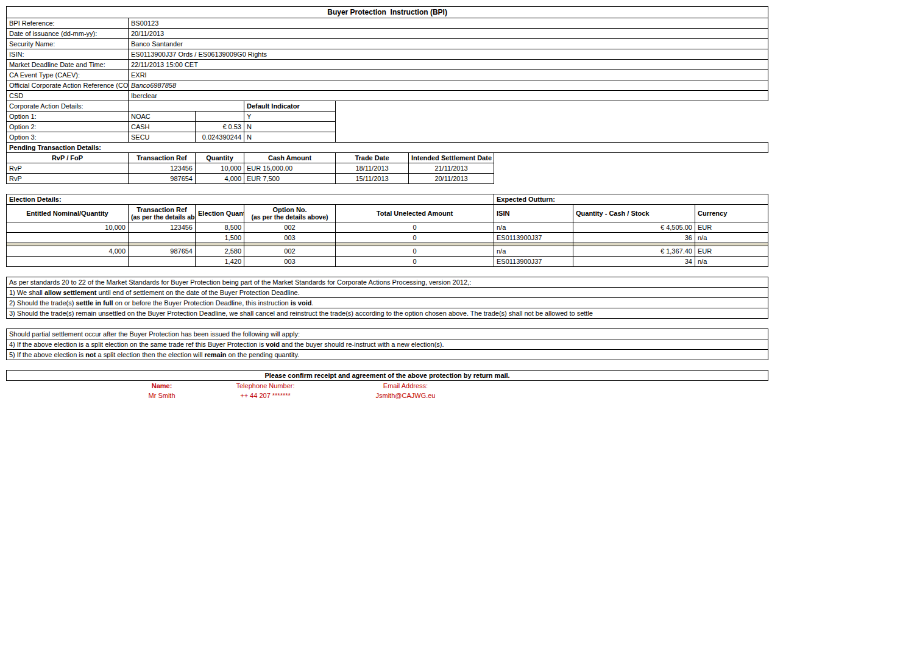| Buyer Protection Instruction (BPI) |
| BPI Reference: | BS00123 |
| Date of issuance (dd-mm-yy): | 20/11/2013 |
| Security Name: | Banco Santander |
| ISIN: | ES0113900J37 Ords / ES06139009G0 Rights |
| Market Deadline Date and Time: | 22/11/2013 15:00 CET |
| CA Event Type (CAEV): | EXRI |
| Official Corporate Action Reference (CORP): | Banco6987858 |
| CSD | Iberclear |
| Corporate Action Details: | | | Default Indicator | |
| Option 1: | NOAC | | Y | |
| Option 2: | CASH | € 0.53 | N | |
| Option 3: | SECU | 0.024390244 | N | |
| Pending Transaction Details: |
| RvP / FoP | Transaction Ref | Quantity | Cash Amount | Trade Date | Intended Settlement Date | |
| RvP | 123456 | 10,000 | EUR 15,000.00 | 18/11/2013 | 21/11/2013 | |
| RvP | 987654 | 4,000 | EUR 7,500 | 15/11/2013 | 20/11/2013 | |
| Election Details: | Expected Outturn: |
| Entitled Nominal/Quantity | Transaction Ref (as per the details above) | Election Quantity | Option No. (as per the details above) | Total Unelected Amount | ISIN | Quantity - Cash / Stock | Currency |
| 10,000 | 123456 | 8,500 | 002 | 0 | n/a | € 4,505.00 | EUR |
| | | 1,500 | 003 | 0 | ES0113900J37 | 36 | n/a |
| 4,000 | 987654 | 2,580 | 002 | 0 | n/a | € 1,367.40 | EUR |
| | | 1,420 | 003 | 0 | ES0113900J37 | 34 | n/a |
| As per standards 20 to 22 of the Market Standards for Buyer Protection being part of the Market Standards for Corporate Actions Processing, version 2012,: |
| 1) We shall allow settlement until end of settlement on the date of the Buyer Protection Deadline. |
| 2) Should the trade(s) settle in full on or before the Buyer Protection Deadline, this instruction is void . |
| 3) Should the trade(s) remain unsettled on the Buyer Protection Deadline, we shall cancel and reinstruct the trade(s) according to the option chosen above. The trade(s) shall not be allowed to settle |
| Should partial settlement occur after the Buyer Protection has been issued the following will apply: |
| 4) If the above election is a split election on the same trade ref this Buyer Protection is void and the buyer should re-instruct with a new election(s). |
| 5) If the above election is not a split election then the election will remain on the pending quantity. |
| Please confirm receipt and agreement of the above protection by return mail. |
| | Name: | Telephone Number: | Email Address: | |
| | Mr Smith | ++ 44 207 ******* | Jsmith@CAJWG.eu | |